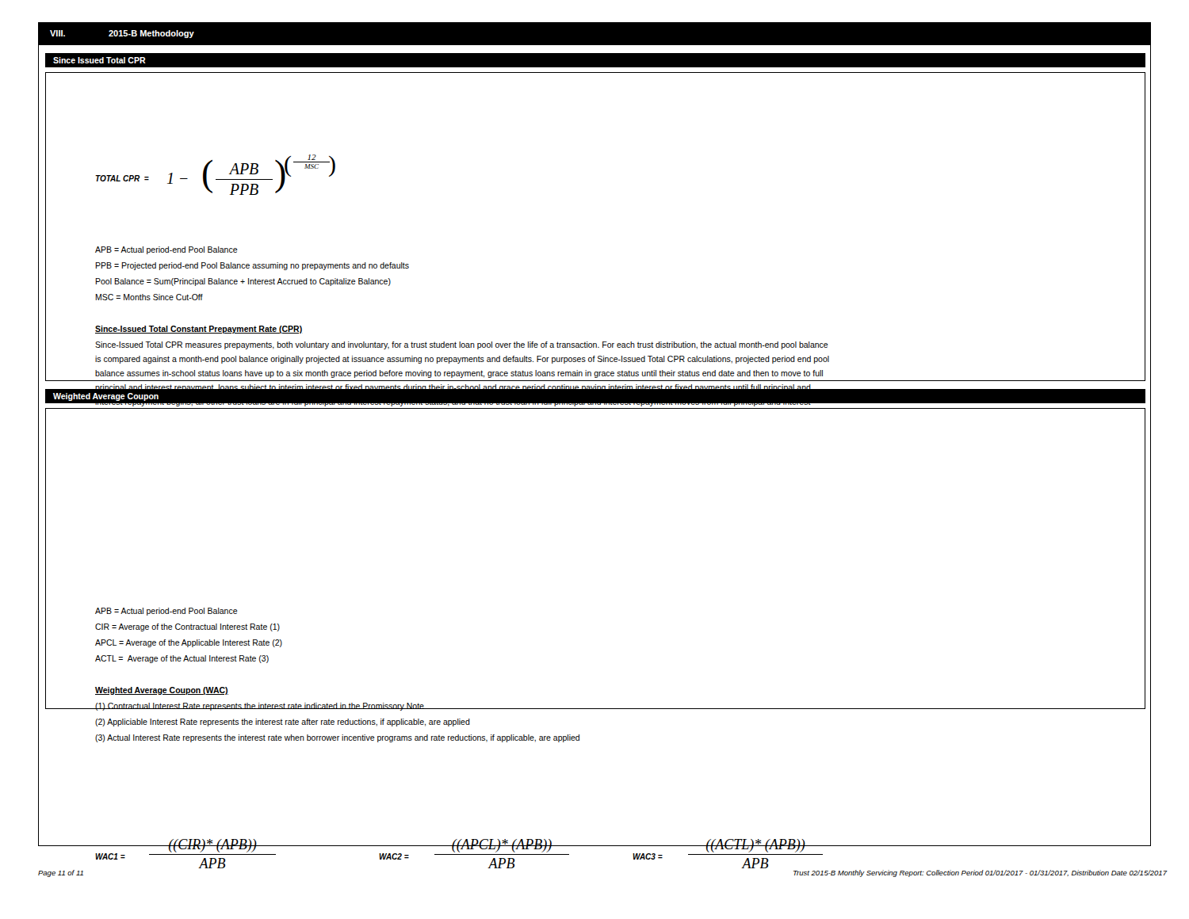VIII. 2015-B Methodology
Since Issued Total CPR
TOTAL CPR =
1 −
(
APB PPB
)
12 MSC
(
)
APB = Actual period-end Pool Balance
PPB = Projected period-end Pool Balance assuming no prepayments and no defaults
Pool Balance = Sum(Principal Balance + Interest Accrued to Capitalize Balance)
MSC = Months Since Cut-Off
Since-Issued Total Constant Prepayment Rate (CPR)
Since-Issued Total CPR measures prepayments, both voluntary and involuntary, for a trust student loan pool over the life of a transaction. For each trust distribution, the actual month-end pool balance
is compared against a month-end pool balance originally projected at issuance assuming no prepayments and defaults. For purposes of Since-Issued Total CPR calculations, projected period end pool
balance assumes in-school status loans have up to a six month grace period before moving to repayment, grace status loans remain in grace status until their status end date and then to move to full
principal and interest repayment, loans subject to interim interest or fixed payments during their in-school and grace period continue paying interim interest or fixed payments until full principal and
interest repayment begins, all other trust loans are in full principal and interest repayment status, and that no trust loan in full principal and interest repayment moves from full principal and interest
Weighted Average Coupon
WAC1 =
((CIR)* (APB)) APB
WAC2 =
((APCL)* (APB)) APB
WAC3 =
((ACTL)* (APB)) APB
APB = Actual period-end Pool Balance
CIR = Average of the Contractual Interest Rate (1)
APCL = Average of the Applicable Interest Rate (2)
ACTL = Average of the Actual Interest Rate (3)
Weighted Average Coupon (WAC)
(1) Contractual Interest Rate represents the interest rate indicated in the Promissory Note
(2) Appliciable Interest Rate represents the interest rate after rate reductions, if applicable, are applied
(3) Actual Interest Rate represents the interest rate when borrower incentive programs and rate reductions, if applicable, are applied
Page 11 of 11
Trust 2015-B Monthly Servicing Report: Collection Period 01/01/2017 - 01/31/2017, Distribution Date 02/15/2017